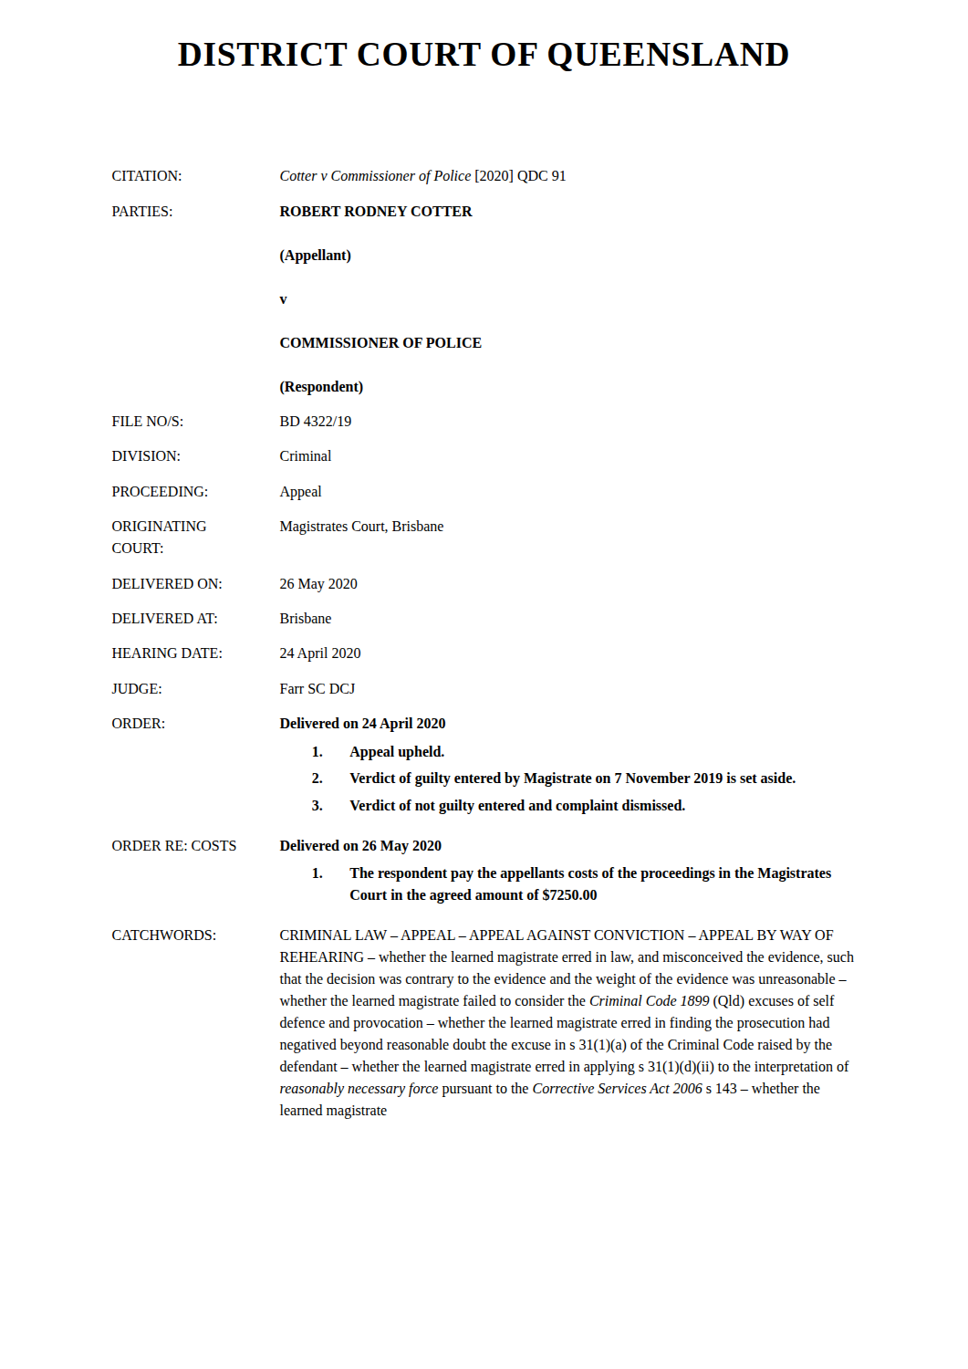DISTRICT COURT OF QUEENSLAND
| CITATION: | Cotter v Commissioner of Police [2020] QDC 91 |
| PARTIES: | ROBERT RODNEY COTTER (Appellant) v COMMISSIONER OF POLICE (Respondent) |
| FILE NO/S: | BD 4322/19 |
| DIVISION: | Criminal |
| PROCEEDING: | Appeal |
| ORIGINATING COURT: | Magistrates Court, Brisbane |
| DELIVERED ON: | 26 May 2020 |
| DELIVERED AT: | Brisbane |
| HEARING DATE: | 24 April 2020 |
| JUDGE: | Farr SC DCJ |
| ORDER: | Delivered on 24 April 2020 1. Appeal upheld. 2. Verdict of guilty entered by Magistrate on 7 November 2019 is set aside. 3. Verdict of not guilty entered and complaint dismissed. |
| ORDER RE: COSTS | Delivered on 26 May 2020 1. The respondent pay the appellants costs of the proceedings in the Magistrates Court in the agreed amount of $7250.00 |
| CATCHWORDS: | CRIMINAL LAW – APPEAL – APPEAL AGAINST CONVICTION – APPEAL BY WAY OF REHEARING – whether the learned magistrate erred in law, and misconceived the evidence, such that the decision was contrary to the evidence and the weight of the evidence was unreasonable – whether the learned magistrate failed to consider the Criminal Code 1899 (Qld) excuses of self defence and provocation – whether the learned magistrate erred in finding the prosecution had negatived beyond reasonable doubt the excuse in s 31(1)(a) of the Criminal Code raised by the defendant – whether the learned magistrate erred in applying s 31(1)(d)(ii) to the interpretation of reasonably necessary force pursuant to the Corrective Services Act 2006 s 143 – whether the learned magistrate |